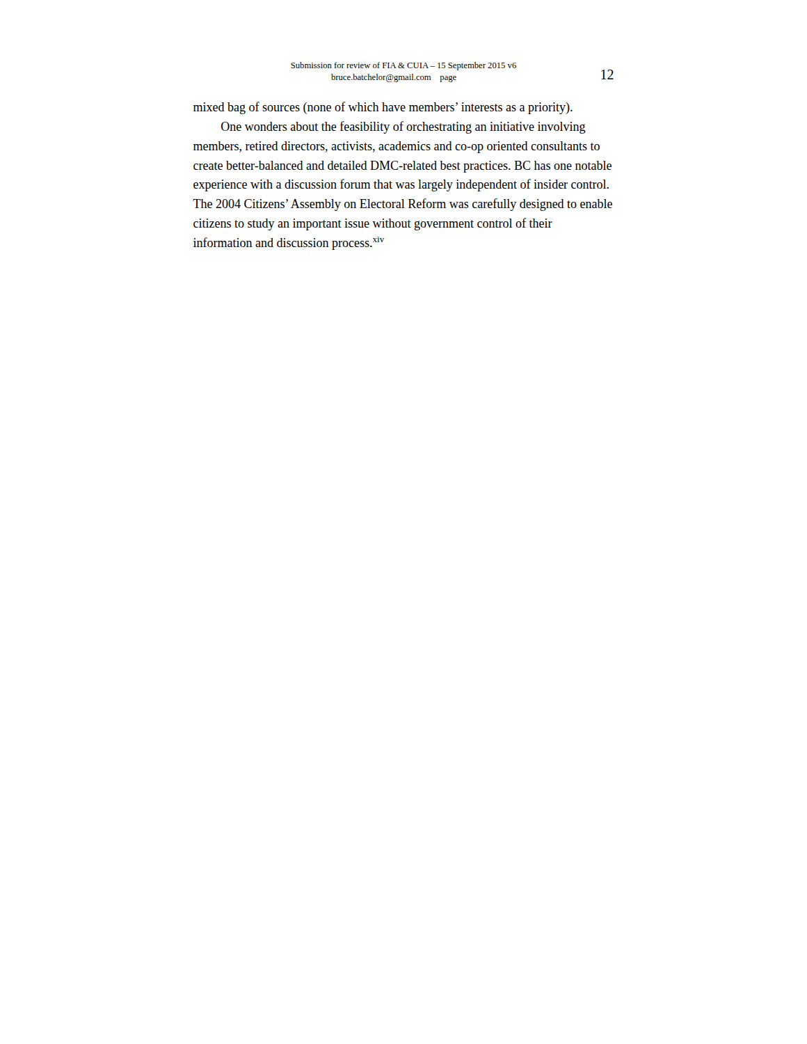12
Submission for review of FIA & CUIA – 15 September 2015 v6
bruce.batchelor@gmail.com page
mixed bag of sources (none of which have members’ interests as a priority).
One wonders about the feasibility of orchestrating an initiative involving members, retired directors, activists, academics and co-op oriented consultants to create better-balanced and detailed DMC-related best practices. BC has one notable experience with a discussion forum that was largely independent of insider control. The 2004 Citizens’ Assembly on Electoral Reform was carefully designed to enable citizens to study an important issue without government control of their information and discussion process.xiv